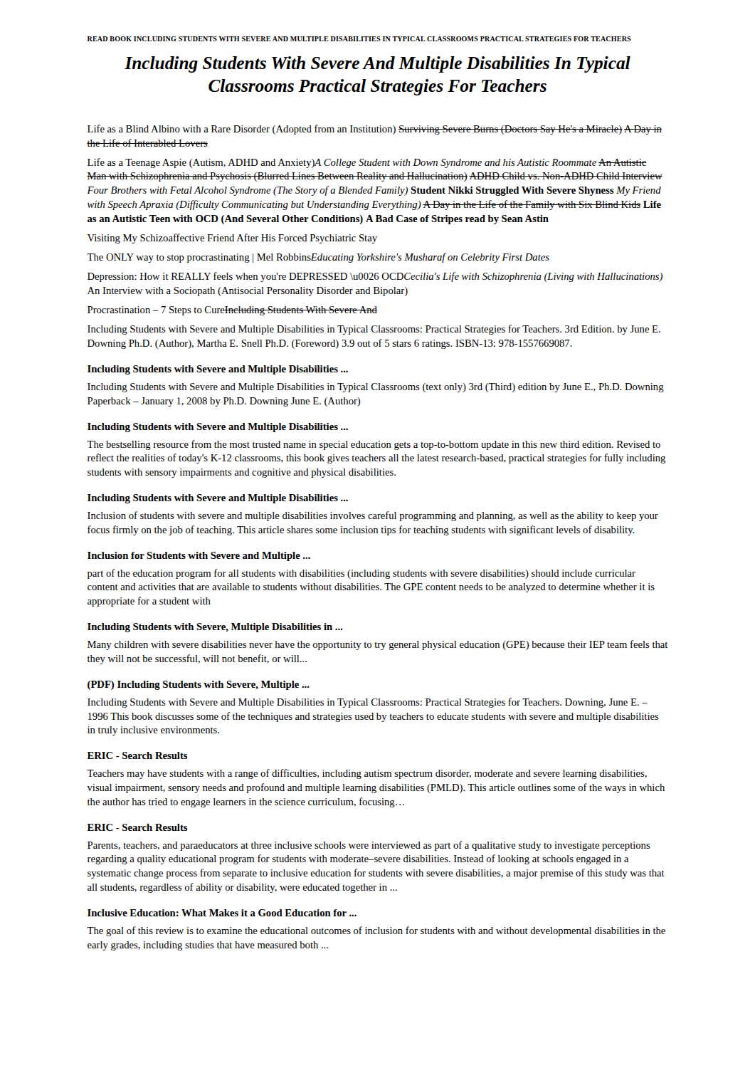Read Book Including Students With Severe And Multiple Disabilities In Typical Classrooms Practical Strategies For Teachers
Including Students With Severe And Multiple Disabilities In Typical Classrooms Practical Strategies For Teachers
Life as a Blind Albino with a Rare Disorder (Adopted from an Institution) Surviving Severe Burns (Doctors Say He's a Miracle) A Day in the Life of Interabled Lovers
Life as a Teenage Aspie (Autism, ADHD and Anxiety)A College Student with Down Syndrome and his Autistic Roommate An Autistic Man with Schizophrenia and Psychosis (Blurred Lines Between Reality and Hallucination) ADHD Child vs. Non-ADHD Child Interview Four Brothers with Fetal Alcohol Syndrome (The Story of a Blended Family) Student Nikki Struggled With Severe Shyness My Friend with Speech Apraxia (Difficulty Communicating but Understanding Everything) A Day in the Life of the Family with Six Blind Kids Life as an Autistic Teen with OCD (And Several Other Conditions) A Bad Case of Stripes read by Sean Astin
Visiting My Schizoaffective Friend After His Forced Psychiatric Stay
The ONLY way to stop procrastinating | Mel RobbinsEducating Yorkshire's Musharaf on Celebrity First Dates
Depression: How it REALLY feels when you're DEPRESSED \u0026 OCDCecilia's Life with Schizophrenia (Living with Hallucinations) An Interview with a Sociopath (Antisocial Personality Disorder and Bipolar)
Procrastination – 7 Steps to CureIncluding Students With Severe And
Including Students with Severe and Multiple Disabilities in Typical Classrooms: Practical Strategies for Teachers. 3rd Edition. by June E. Downing Ph.D. (Author), Martha E. Snell Ph.D. (Foreword) 3.9 out of 5 stars 6 ratings. ISBN-13: 978-1557669087.
Including Students with Severe and Multiple Disabilities ...
Including Students with Severe and Multiple Disabilities in Typical Classrooms (text only) 3rd (Third) edition by June E., Ph.D. Downing Paperback – January 1, 2008 by Ph.D. Downing June E. (Author)
Including Students with Severe and Multiple Disabilities ...
The bestselling resource from the most trusted name in special education gets a top-to-bottom update in this new third edition. Revised to reflect the realities of today's K-12 classrooms, this book gives teachers all the latest research-based, practical strategies for fully including students with sensory impairments and cognitive and physical disabilities.
Including Students with Severe and Multiple Disabilities ...
Inclusion of students with severe and multiple disabilities involves careful programming and planning, as well as the ability to keep your focus firmly on the job of teaching. This article shares some inclusion tips for teaching students with significant levels of disability.
Inclusion for Students with Severe and Multiple ...
part of the education program for all students with disabilities (including students with severe disabilities) should include curricular content and activities that are available to students without disabilities. The GPE content needs to be analyzed to determine whether it is appropriate for a student with
Including Students with Severe, Multiple Disabilities in ...
Many children with severe disabilities never have the opportunity to try general physical education (GPE) because their IEP team feels that they will not be successful, will not benefit, or will...
(PDF) Including Students with Severe, Multiple ...
Including Students with Severe and Multiple Disabilities in Typical Classrooms: Practical Strategies for Teachers. Downing, June E. – 1996 This book discusses some of the techniques and strategies used by teachers to educate students with severe and multiple disabilities in truly inclusive environments.
ERIC - Search Results
Teachers may have students with a range of difficulties, including autism spectrum disorder, moderate and severe learning disabilities, visual impairment, sensory needs and profound and multiple learning disabilities (PMLD). This article outlines some of the ways in which the author has tried to engage learners in the science curriculum, focusing…
ERIC - Search Results
Parents, teachers, and paraeducators at three inclusive schools were interviewed as part of a qualitative study to investigate perceptions regarding a quality educational program for students with moderate–severe disabilities. Instead of looking at schools engaged in a systematic change process from separate to inclusive education for students with severe disabilities, a major premise of this study was that all students, regardless of ability or disability, were educated together in ...
Inclusive Education: What Makes it a Good Education for ...
The goal of this review is to examine the educational outcomes of inclusion for students with and without developmental disabilities in the early grades, including studies that have measured both ...